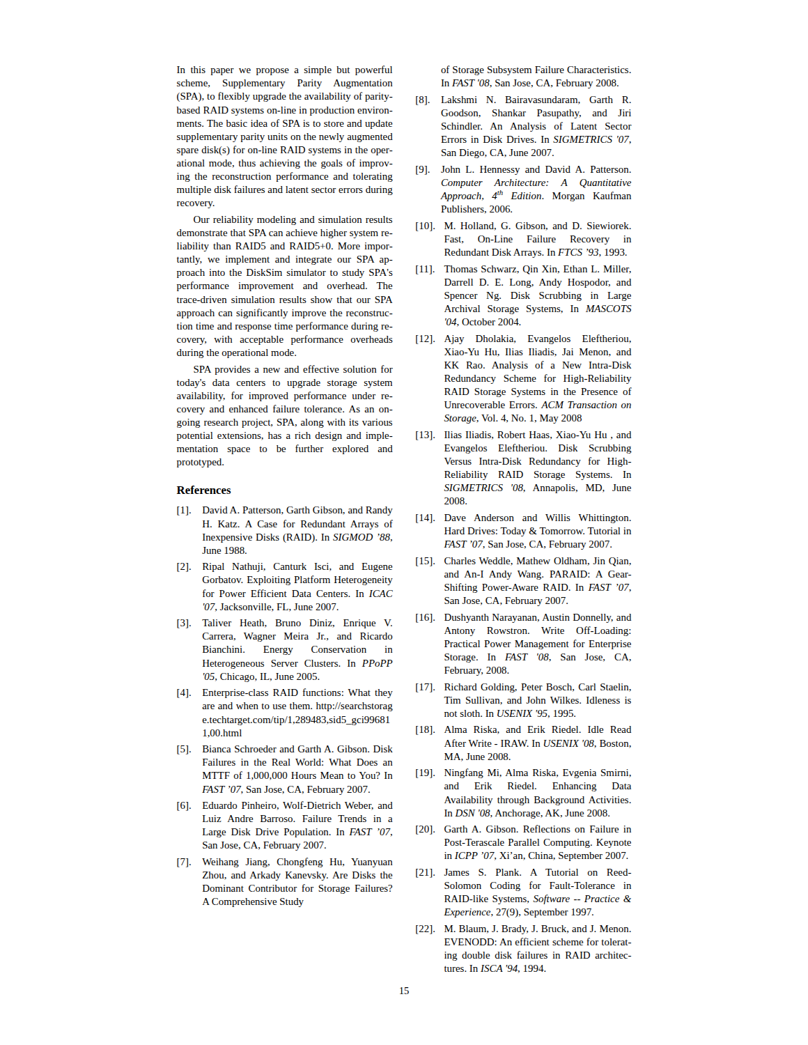In this paper we propose a simple but powerful scheme, Supplementary Parity Augmentation (SPA), to flexibly upgrade the availability of parity-based RAID systems on-line in production environments. The basic idea of SPA is to store and update supplementary parity units on the newly augmented spare disk(s) for on-line RAID systems in the operational mode, thus achieving the goals of improving the reconstruction performance and tolerating multiple disk failures and latent sector errors during recovery.
Our reliability modeling and simulation results demonstrate that SPA can achieve higher system reliability than RAID5 and RAID5+0. More importantly, we implement and integrate our SPA approach into the DiskSim simulator to study SPA's performance improvement and overhead. The trace-driven simulation results show that our SPA approach can significantly improve the reconstruction time and response time performance during recovery, with acceptable performance overheads during the operational mode.
SPA provides a new and effective solution for today's data centers to upgrade storage system availability, for improved performance under recovery and enhanced failure tolerance. As an on-going research project, SPA, along with its various potential extensions, has a rich design and implementation space to be further explored and prototyped.
References
David A. Patterson, Garth Gibson, and Randy H. Katz. A Case for Redundant Arrays of Inexpensive Disks (RAID). In SIGMOD ’88, June 1988.
Ripal Nathuji, Canturk Isci, and Eugene Gorbatov. Exploiting Platform Heterogeneity for Power Efficient Data Centers. In ICAC '07, Jacksonville, FL, June 2007.
Taliver Heath, Bruno Diniz, Enrique V. Carrera, Wagner Meira Jr., and Ricardo Bianchini. Energy Conservation in Heterogeneous Server Clusters. In PPoPP '05, Chicago, IL, June 2005.
Enterprise-class RAID functions: What they are and when to use them. http://searchstorage.techtarget.com/tip/1,289483,sid5_gci996811,00.html
Bianca Schroeder and Garth A. Gibson. Disk Failures in the Real World: What Does an MTTF of 1,000,000 Hours Mean to You? In FAST ’07, San Jose, CA, February 2007.
Eduardo Pinheiro, Wolf-Dietrich Weber, and Luiz Andre Barroso. Failure Trends in a Large Disk Drive Population. In FAST ’07, San Jose, CA, February 2007.
Weihang Jiang, Chongfeng Hu, Yuanyuan Zhou, and Arkady Kanevsky. Are Disks the Dominant Contributor for Storage Failures? A Comprehensive Study
of Storage Subsystem Failure Characteristics. In FAST '08, San Jose, CA, February 2008.
Lakshmi N. Bairavasundaram, Garth R. Goodson, Shankar Pasupathy, and Jiri Schindler. An Analysis of Latent Sector Errors in Disk Drives. In SIGMETRICS '07, San Diego, CA, June 2007.
John L. Hennessy and David A. Patterson. Computer Architecture: A Quantitative Approach, 4th Edition. Morgan Kaufman Publishers, 2006.
M. Holland, G. Gibson, and D. Siewiorek. Fast, On-Line Failure Recovery in Redundant Disk Arrays. In FTCS ’93, 1993.
Thomas Schwarz, Qin Xin, Ethan L. Miller, Darrell D. E. Long, Andy Hospodor, and Spencer Ng. Disk Scrubbing in Large Archival Storage Systems, In MASCOTS '04, October 2004.
Ajay Dholakia, Evangelos Eleftheriou, Xiao-Yu Hu, Ilias Iliadis, Jai Menon, and KK Rao. Analysis of a New Intra-Disk Redundancy Scheme for High-Reliability RAID Storage Systems in the Presence of Unrecoverable Errors. ACM Transaction on Storage, Vol. 4, No. 1, May 2008
Ilias Iliadis, Robert Haas, Xiao-Yu Hu , and Evangelos Eleftheriou. Disk Scrubbing Versus Intra-Disk Redundancy for High-Reliability RAID Storage Systems. In SIGMETRICS '08, Annapolis, MD, June 2008.
Dave Anderson and Willis Whittington. Hard Drives: Today & Tomorrow. Tutorial in FAST ’07, San Jose, CA, February 2007.
Charles Weddle, Mathew Oldham, Jin Qian, and An-I Andy Wang. PARAID: A Gear-Shifting Power-Aware RAID. In FAST ’07, San Jose, CA, February 2007.
Dushyanth Narayanan, Austin Donnelly, and Antony Rowstron. Write Off-Loading: Practical Power Management for Enterprise Storage. In FAST '08, San Jose, CA, February, 2008.
Richard Golding, Peter Bosch, Carl Staelin, Tim Sullivan, and John Wilkes. Idleness is not sloth. In USENIX '95, 1995.
Alma Riska, and Erik Riedel. Idle Read After Write - IRAW. In USENIX '08, Boston, MA, June 2008.
Ningfang Mi, Alma Riska, Evgenia Smirni, and Erik Riedel. Enhancing Data Availability through Background Activities. In DSN '08, Anchorage, AK, June 2008.
Garth A. Gibson. Reflections on Failure in Post-Terascale Parallel Computing. Keynote in ICPP ’07, Xi’an, China, September 2007.
James S. Plank. A Tutorial on Reed-Solomon Coding for Fault-Tolerance in RAID-like Systems, Software -- Practice & Experience, 27(9), September 1997.
M. Blaum, J. Brady, J. Bruck, and J. Menon. EVENODD: An efficient scheme for tolerating double disk failures in RAID architectures. In ISCA '94, 1994.
15